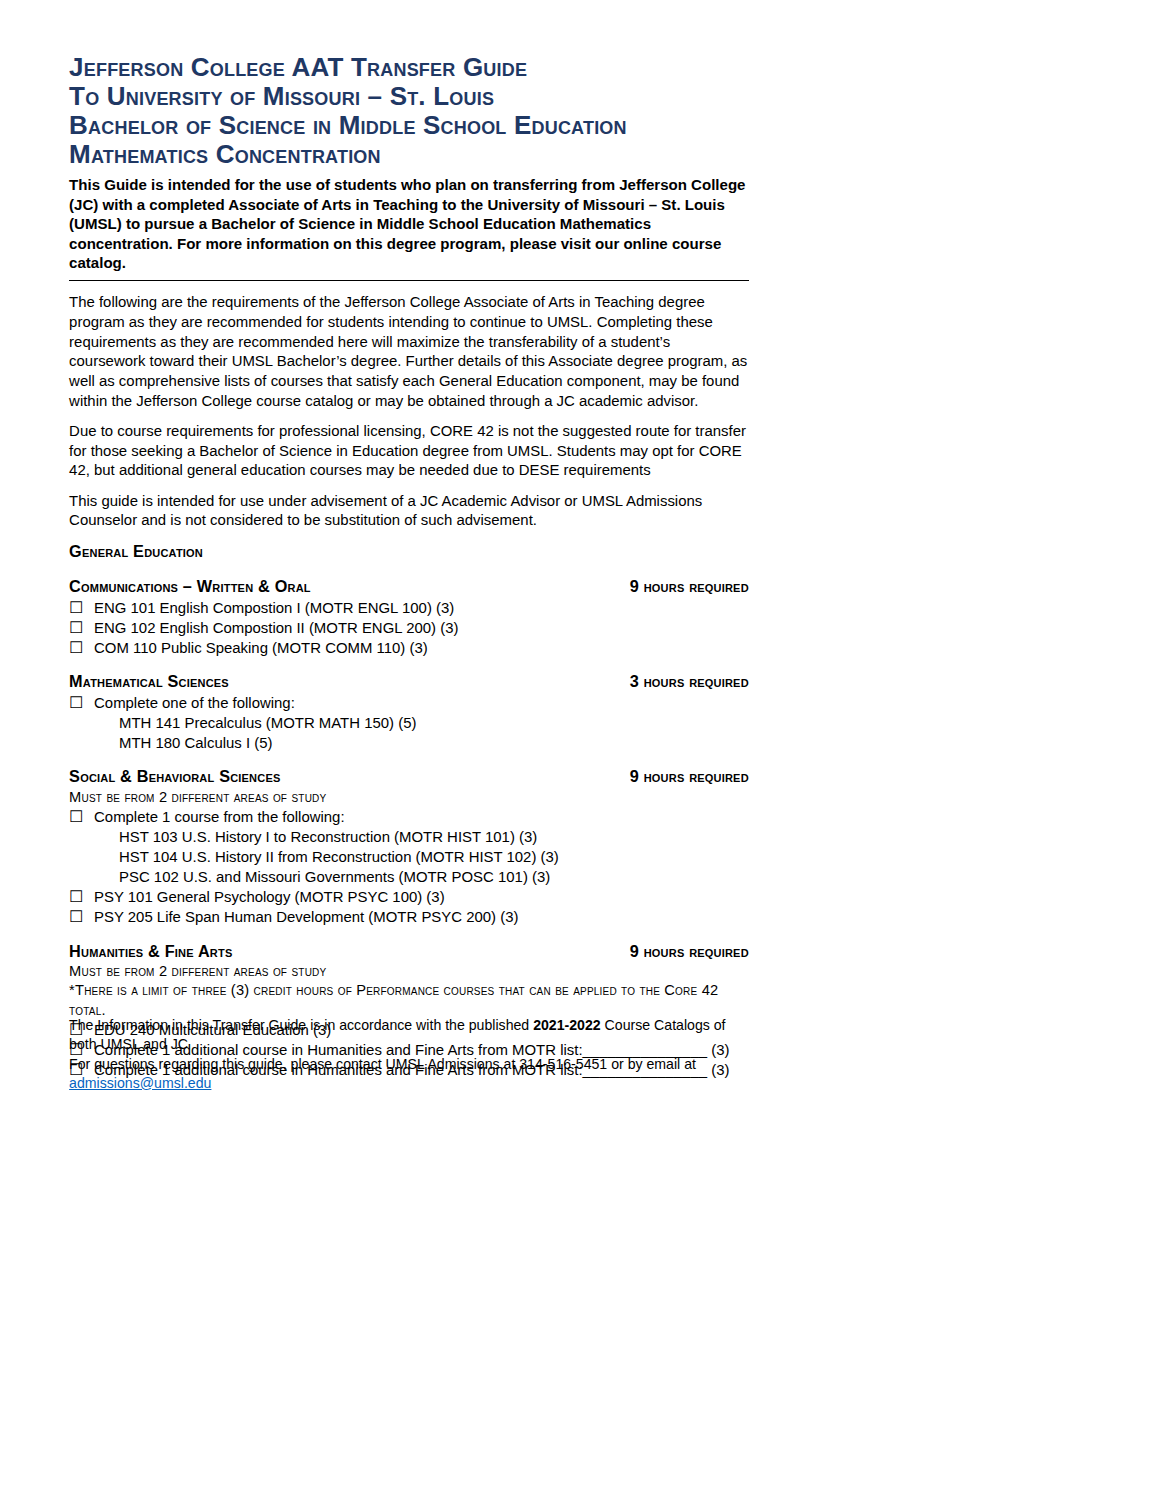Jefferson College AAT Transfer Guide To University of Missouri – St. Louis Bachelor of Science in Middle School Education Mathematics Concentration
This Guide is intended for the use of students who plan on transferring from Jefferson College (JC) with a completed Associate of Arts in Teaching to the University of Missouri – St. Louis (UMSL) to pursue a Bachelor of Science in Middle School Education Mathematics concentration. For more information on this degree program, please visit our online course catalog.
The following are the requirements of the Jefferson College Associate of Arts in Teaching degree program as they are recommended for students intending to continue to UMSL. Completing these requirements as they are recommended here will maximize the transferability of a student’s coursework toward their UMSL Bachelor’s degree. Further details of this Associate degree program, as well as comprehensive lists of courses that satisfy each General Education component, may be found within the Jefferson College course catalog or may be obtained through a JC academic advisor.
Due to course requirements for professional licensing, CORE 42 is not the suggested route for transfer for those seeking a Bachelor of Science in Education degree from UMSL. Students may opt for CORE 42, but additional general education courses may be needed due to DESE requirements
This guide is intended for use under advisement of a JC Academic Advisor or UMSL Admissions Counselor and is not considered to be substitution of such advisement.
General Education
Communications – Written & Oral 9 hours required
ENG 101 English Compostion I (MOTR ENGL 100) (3)
ENG 102 English Compostion II (MOTR ENGL 200) (3)
COM 110 Public Speaking (MOTR COMM 110) (3)
Mathematical Sciences 3 hours required
Complete one of the following:
MTH 141 Precalculus (MOTR MATH 150) (5)
MTH 180 Calculus I (5)
Social & Behavioral Sciences 9 hours required
Must be from 2 different areas of study
Complete 1 course from the following:
HST 103 U.S. History I to Reconstruction (MOTR HIST 101) (3)
HST 104 U.S. History II from Reconstruction (MOTR HIST 102) (3)
PSC 102 U.S. and Missouri Governments (MOTR POSC 101) (3)
PSY 101 General Psychology (MOTR PSYC 100) (3)
PSY 205 Life Span Human Development (MOTR PSYC 200) (3)
Humanities & Fine Arts 9 hours required
Must be from 2 different areas of study
*There is a limit of three (3) credit hours of Performance courses that can be applied to the Core 42 total.
EDU 240 Multicultural Education (3)
Complete 1 additional course in Humanities and Fine Arts from MOTR list:_______________ (3)
Complete 1 additional course in Humanities and Fine Arts from MOTR list:_______________ (3)
The Information in this Transfer Guide is in accordance with the published 2021-2022 Course Catalogs of both UMSL and JC
For questions regarding this guide, please contact UMSL Admissions at 314-516-5451 or by email at admissions@umsl.edu